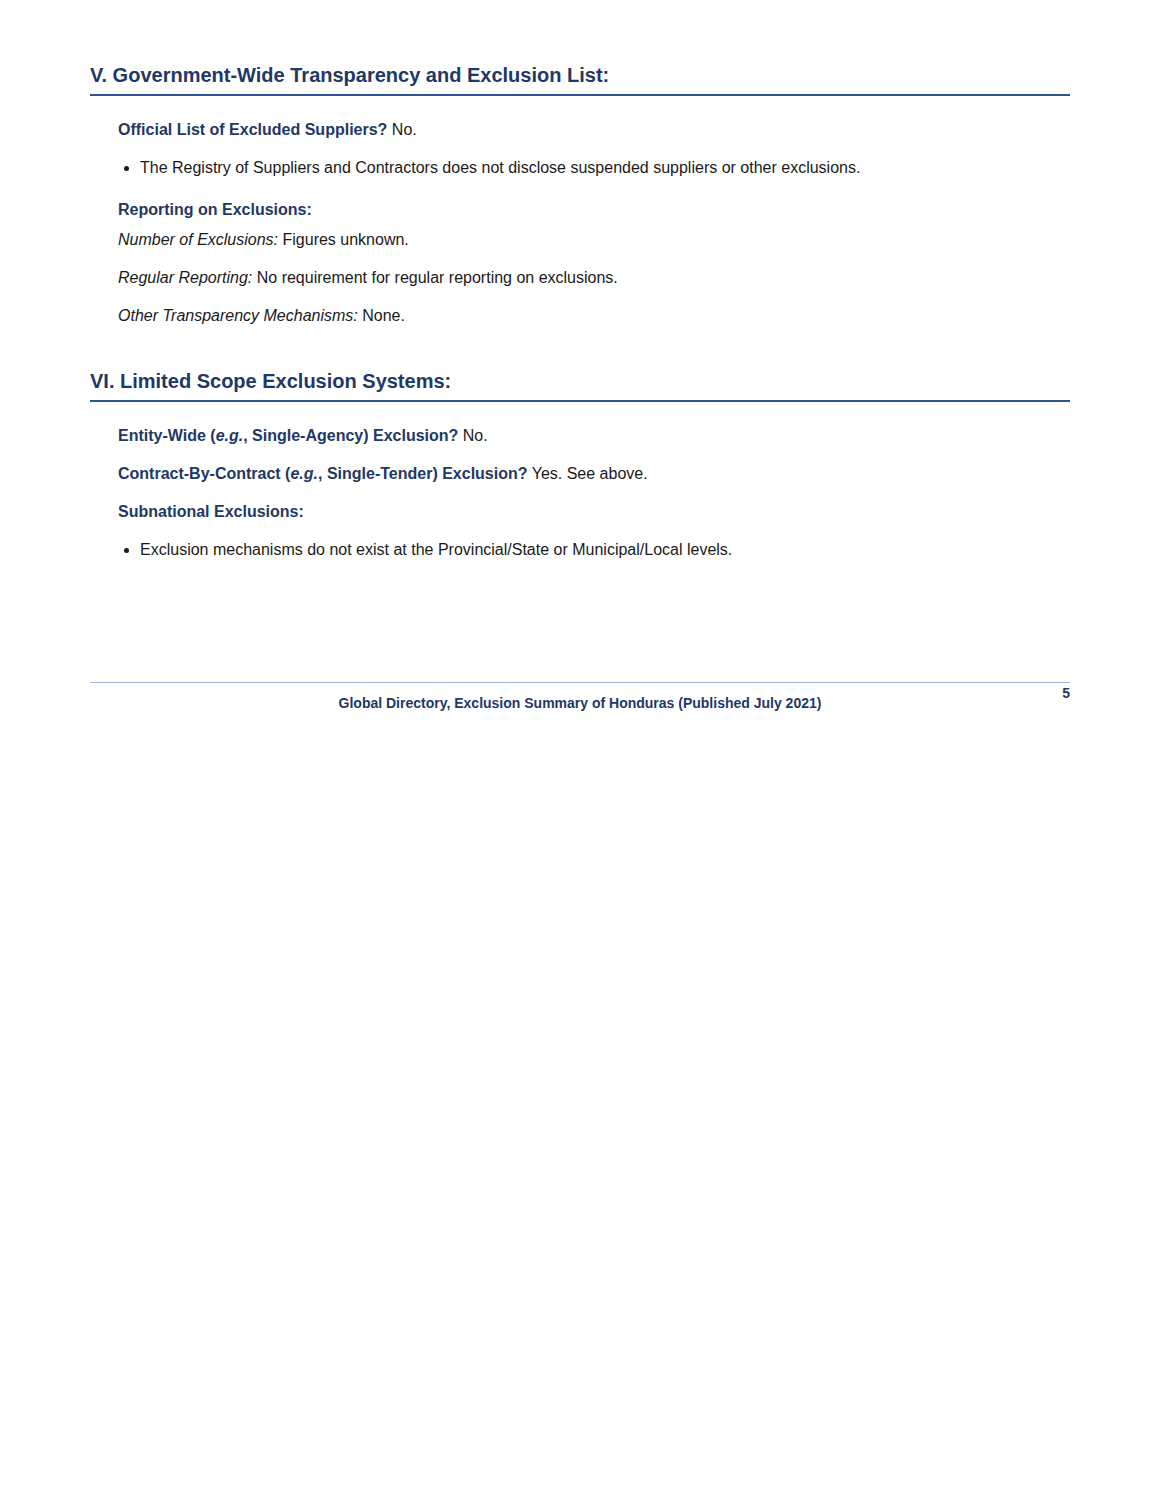V. Government-Wide Transparency and Exclusion List:
Official List of Excluded Suppliers? No.
The Registry of Suppliers and Contractors does not disclose suspended suppliers or other exclusions.
Reporting on Exclusions:
Number of Exclusions: Figures unknown.
Regular Reporting: No requirement for regular reporting on exclusions.
Other Transparency Mechanisms: None.
VI. Limited Scope Exclusion Systems:
Entity-Wide (e.g., Single-Agency) Exclusion? No.
Contract-By-Contract (e.g., Single-Tender) Exclusion? Yes. See above.
Subnational Exclusions:
Exclusion mechanisms do not exist at the Provincial/State or Municipal/Local levels.
Global Directory, Exclusion Summary of Honduras (Published July 2021) 5